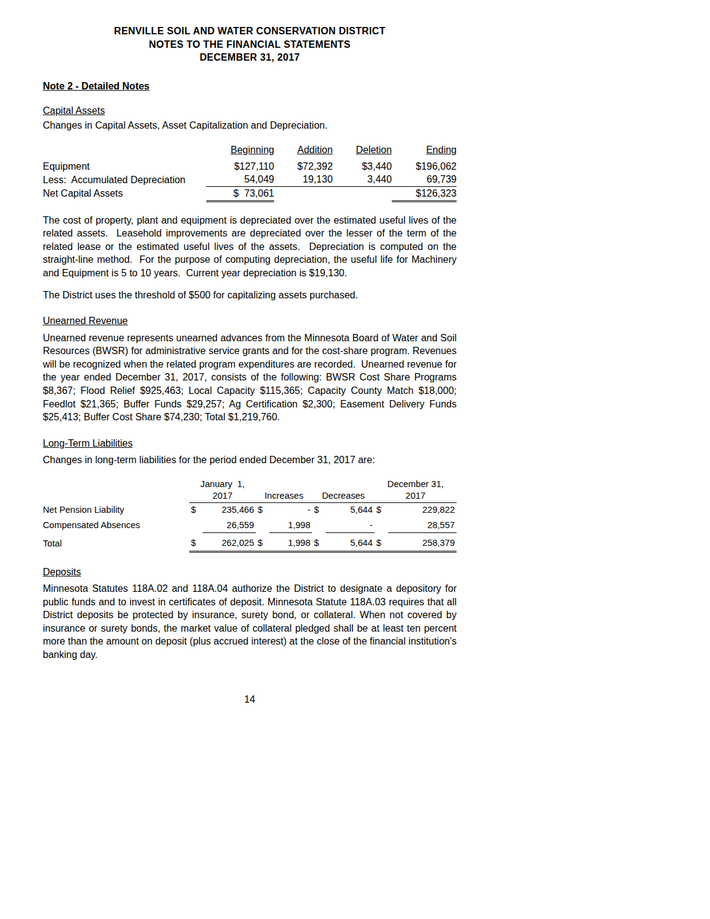RENVILLE SOIL AND WATER CONSERVATION DISTRICT
NOTES TO THE FINANCIAL STATEMENTS
DECEMBER 31, 2017
Note 2 - Detailed Notes
Capital Assets
Changes in Capital Assets, Asset Capitalization and Depreciation.
| | Beginning | Addition | Deletion | Ending |
| --- | --- | --- | --- | --- |
| Equipment | $127,110 | $72,392 | $3,440 | $196,062 |
| Less: Accumulated Depreciation | 54,049 | 19,130 | 3,440 | 69,739 |
| Net Capital Assets | $ 73,061 | | | $126,323 |
The cost of property, plant and equipment is depreciated over the estimated useful lives of the related assets. Leasehold improvements are depreciated over the lesser of the term of the related lease or the estimated useful lives of the assets. Depreciation is computed on the straight-line method. For the purpose of computing depreciation, the useful life for Machinery and Equipment is 5 to 10 years. Current year depreciation is $19,130.
The District uses the threshold of $500 for capitalizing assets purchased.
Unearned Revenue
Unearned revenue represents unearned advances from the Minnesota Board of Water and Soil Resources (BWSR) for administrative service grants and for the cost-share program. Revenues will be recognized when the related program expenditures are recorded. Unearned revenue for the year ended December 31, 2017, consists of the following: BWSR Cost Share Programs $8,367; Flood Relief $925,463; Local Capacity $115,365; Capacity County Match $18,000; Feedlot $21,365; Buffer Funds $29,257; Ag Certification $2,300; Easement Delivery Funds $25,413; Buffer Cost Share $74,230; Total $1,219,760.
Long-Term Liabilities
Changes in long-term liabilities for the period ended December 31, 2017 are:
| | January 1, | | | December 31, |
| --- | --- | --- | --- | --- |
| | 2017 | Increases | Decreases | 2017 |
| Net Pension Liability | $ | 235,466 | $ | - | $ | 5,644 | $ | 229,822 |
| Compensated Absences | | 26,559 | | 1,998 | | - | | 28,557 |
| Total | $ | 262,025 | $ | 1,998 | $ | 5,644 | $ | 258,379 |
Deposits
Minnesota Statutes 118A.02 and 118A.04 authorize the District to designate a depository for public funds and to invest in certificates of deposit. Minnesota Statute 118A.03 requires that all District deposits be protected by insurance, surety bond, or collateral. When not covered by insurance or surety bonds, the market value of collateral pledged shall be at least ten percent more than the amount on deposit (plus accrued interest) at the close of the financial institution's banking day.
14